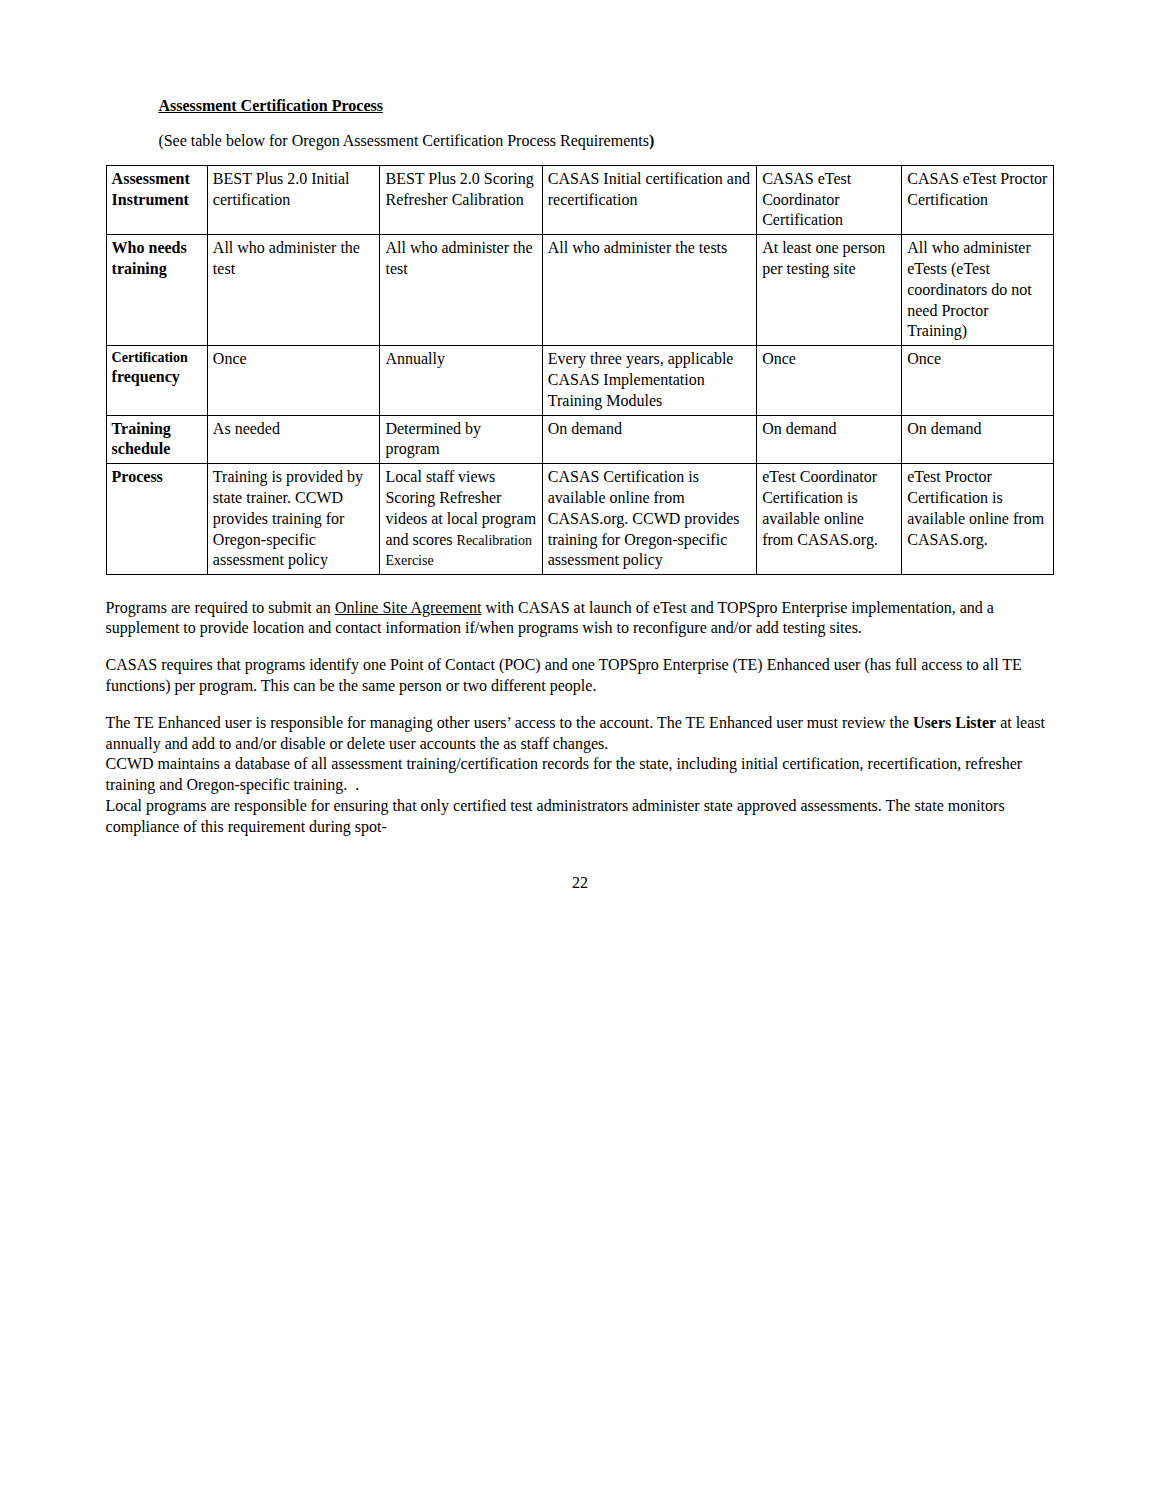Assessment Certification Process
(See table below for Oregon Assessment Certification Process Requirements)
| Assessment Instrument | BEST Plus 2.0 Initial certification | BEST Plus 2.0 Scoring Refresher Calibration | CASAS Initial certification and recertification | CASAS eTest Coordinator Certification | CASAS eTest Proctor Certification |
| Who needs training | All who administer the test | All who administer the test | All who administer the tests | At least one person per testing site | All who administer eTests (eTest coordinators do not need Proctor Training) |
| Certification frequency | Once | Annually | Every three years, applicable CASAS Implementation Training Modules | Once | Once |
| Training schedule | As needed | Determined by program | On demand | On demand | On demand |
| Process | Training is provided by state trainer. CCWD provides training for Oregon-specific assessment policy | Local staff views Scoring Refresher videos at local program and scores Recalibration Exercise | CASAS Certification is available online from CASAS.org. CCWD provides training for Oregon-specific assessment policy | eTest Coordinator Certification is available online from CASAS.org. | eTest Proctor Certification is available online from CASAS.org. |
Programs are required to submit an Online Site Agreement with CASAS at launch of eTest and TOPSpro Enterprise implementation, and a supplement to provide location and contact information if/when programs wish to reconfigure and/or add testing sites.
CASAS requires that programs identify one Point of Contact (POC) and one TOPSpro Enterprise (TE) Enhanced user (has full access to all TE functions) per program. This can be the same person or two different people.
The TE Enhanced user is responsible for managing other users’ access to the account. The TE Enhanced user must review the Users Lister at least annually and add to and/or disable or delete user accounts the as staff changes.
CCWD maintains a database of all assessment training/certification records for the state, including initial certification, recertification, refresher training and Oregon-specific training. .
Local programs are responsible for ensuring that only certified test administrators administer state approved assessments. The state monitors compliance of this requirement during spot-
22